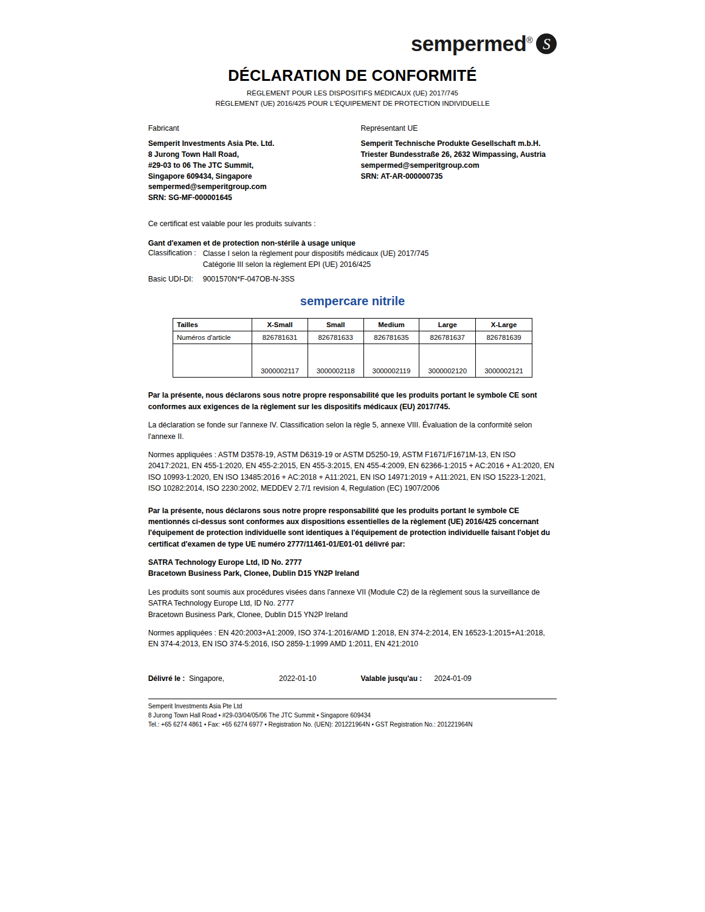sempermed®S
DÉCLARATION DE CONFORMITÉ
RÈGLEMENT POUR LES DISPOSITIFS MÉDICAUX (UE) 2017/745
RÈGLEMENT (UE) 2016/425 POUR L'ÉQUIPEMENT DE PROTECTION INDIVIDUELLE
Fabricant
Semperit Investments Asia Pte. Ltd.
8 Jurong Town Hall Road,
#29-03 to 06 The JTC Summit,
Singapore 609434, Singapore
sempermed@semperitgroup.com
SRN: SG-MF-000001645
Représentant UE
Semperit Technische Produkte Gesellschaft m.b.H.
Triester Bundesstraße 26, 2632 Wimpassing, Austria
sempermed@semperitgroup.com
SRN: AT-AR-000000735
Ce certificat est valable pour les produits suivants :
Gant d'examen et de protection non-stérile à usage unique
Classification :
Classe I selon la règlement pour dispositifs médicaux (UE) 2017/745
Catégorie III selon la règlement EPI (UE) 2016/425
Basic UDI-DI:
9001570N*F-047OB-N-3SS
sempercare nitrile
| Tailles | X-Small | Small | Medium | Large | X-Large |
| --- | --- | --- | --- | --- | --- |
| Numéros d'article | 826781631 | 826781633 | 826781635 | 826781637 | 826781639 |
| | 3000002117 | 3000002118 | 3000002119 | 3000002120 | 3000002121 |
Par la présente, nous déclarons sous notre propre responsabilité que les produits portant le symbole CE sont conformes aux exigences de la règlement sur les dispositifs médicaux (EU) 2017/745.
La déclaration se fonde sur l'annexe IV. Classification selon la règle 5, annexe VIII. Évaluation de la conformité selon l'annexe II.
Normes appliquées : ASTM D3578-19, ASTM D6319-19 or ASTM D5250-19, ASTM F1671/F1671M-13, EN ISO 20417:2021, EN 455-1:2020, EN 455-2:2015, EN 455-3:2015, EN 455-4:2009, EN 62366-1:2015 + AC:2016 + A1:2020, EN ISO 10993-1:2020, EN ISO 13485:2016 + AC:2018 + A11:2021, EN ISO 14971:2019 + A11:2021, EN ISO 15223-1:2021, ISO 10282:2014, ISO 2230:2002, MEDDEV 2.7/1 revision 4, Regulation (EC) 1907/2006
Par la présente, nous déclarons sous notre propre responsabilité que les produits portant le symbole CE mentionnés ci-dessus sont conformes aux dispositions essentielles de la règlement (UE) 2016/425 concernant l'équipement de protection individuelle sont identiques à l'équipement de protection individuelle faisant l'objet du certificat d'examen de type UE numéro 2777/11461-01/E01-01 délivré par:
SATRA Technology Europe Ltd, ID No. 2777
Bracetown Business Park, Clonee, Dublin D15 YN2P Ireland
Les produits sont soumis aux procédures visées dans l'annexe VII (Module C2) de la règlement sous la surveillance de
SATRA Technology Europe Ltd, ID No. 2777
Bracetown Business Park, Clonee, Dublin D15 YN2P Ireland
Normes appliquées : EN 420:2003+A1:2009, ISO 374-1:2016/AMD 1:2018, EN 374-2:2014, EN 16523-1:2015+A1:2018, EN 374-4:2013, EN ISO 374-5:2016, ISO 2859-1:1999 AMD 1:2011, EN 421:2010
Délivré le : Singapore, 2022-01-10
Valable jusqu'au : 2024-01-09
Semperit Investments Asia Pte Ltd
8 Jurong Town Hall Road • #29-03/04/05/06 The JTC Summit • Singapore 609434
Tel.: +65 6274 4861 • Fax: +65 6274 6977 • Registration No. (UEN): 201221964N • GST Registration No.: 201221964N